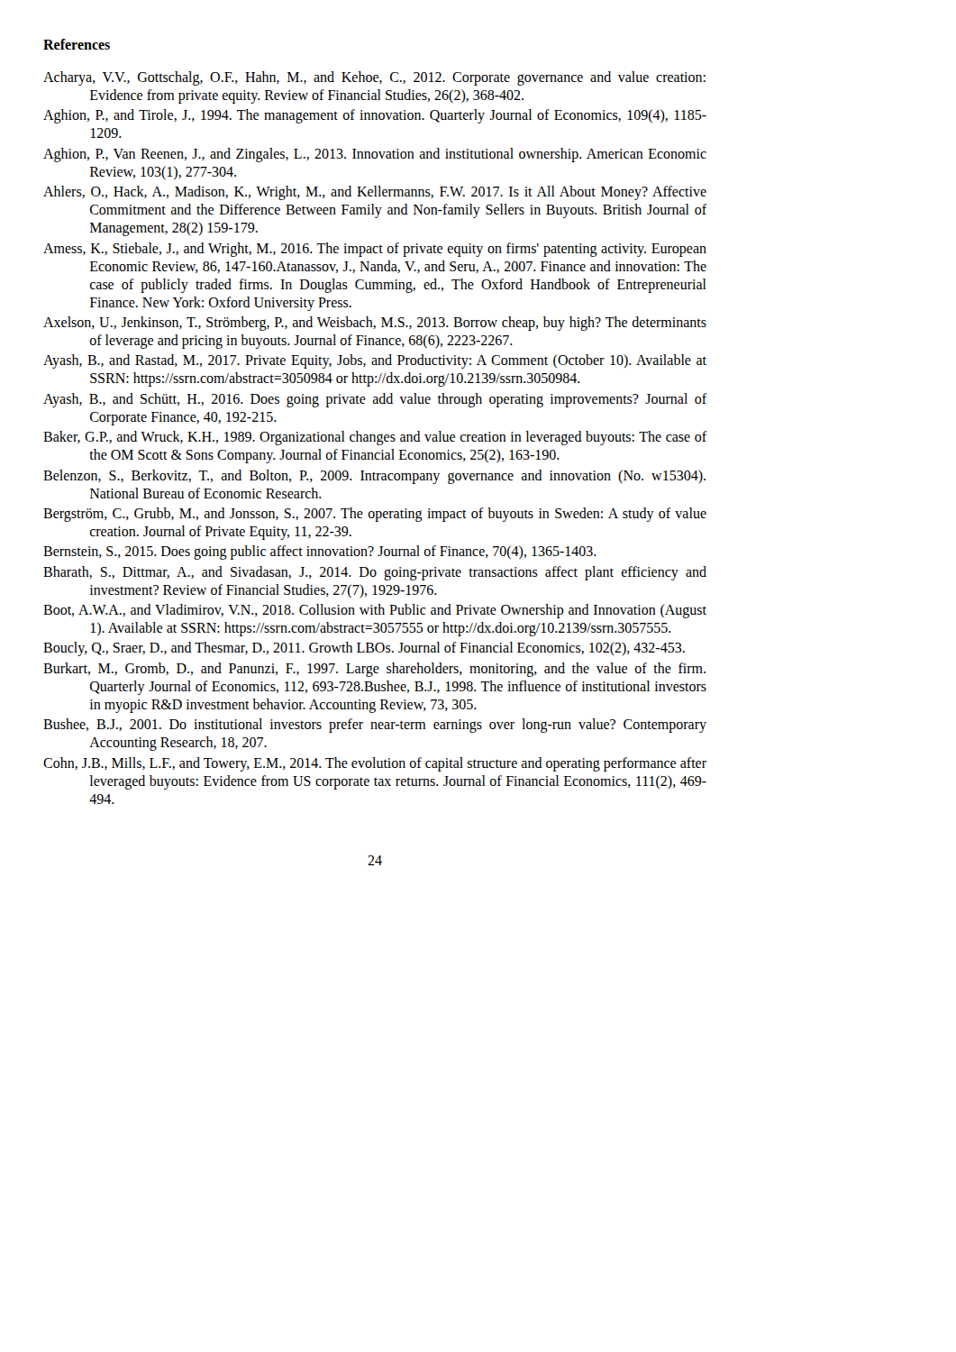References
Acharya, V.V., Gottschalg, O.F., Hahn, M., and Kehoe, C., 2012. Corporate governance and value creation: Evidence from private equity. Review of Financial Studies, 26(2), 368-402.
Aghion, P., and Tirole, J., 1994. The management of innovation. Quarterly Journal of Economics, 109(4), 1185-1209.
Aghion, P., Van Reenen, J., and Zingales, L., 2013. Innovation and institutional ownership. American Economic Review, 103(1), 277-304.
Ahlers, O., Hack, A., Madison, K., Wright, M., and Kellermanns, F.W. 2017. Is it All About Money? Affective Commitment and the Difference Between Family and Non-family Sellers in Buyouts. British Journal of Management, 28(2) 159-179.
Amess, K., Stiebale, J., and Wright, M., 2016. The impact of private equity on firms' patenting activity. European Economic Review, 86, 147-160.Atanassov, J., Nanda, V., and Seru, A., 2007. Finance and innovation: The case of publicly traded firms. In Douglas Cumming, ed., The Oxford Handbook of Entrepreneurial Finance. New York: Oxford University Press.
Axelson, U., Jenkinson, T., Strömberg, P., and Weisbach, M.S., 2013. Borrow cheap, buy high? The determinants of leverage and pricing in buyouts. Journal of Finance, 68(6), 2223-2267.
Ayash, B., and Rastad, M., 2017. Private Equity, Jobs, and Productivity: A Comment (October 10). Available at SSRN: https://ssrn.com/abstract=3050984 or http://dx.doi.org/10.2139/ssrn.3050984.
Ayash, B., and Schütt, H., 2016. Does going private add value through operating improvements? Journal of Corporate Finance, 40, 192-215.
Baker, G.P., and Wruck, K.H., 1989. Organizational changes and value creation in leveraged buyouts: The case of the OM Scott & Sons Company. Journal of Financial Economics, 25(2), 163-190.
Belenzon, S., Berkovitz, T., and Bolton, P., 2009. Intracompany governance and innovation (No. w15304). National Bureau of Economic Research.
Bergström, C., Grubb, M., and Jonsson, S., 2007. The operating impact of buyouts in Sweden: A study of value creation. Journal of Private Equity, 11, 22-39.
Bernstein, S., 2015. Does going public affect innovation? Journal of Finance, 70(4), 1365-1403.
Bharath, S., Dittmar, A., and Sivadasan, J., 2014. Do going-private transactions affect plant efficiency and investment? Review of Financial Studies, 27(7), 1929-1976.
Boot, A.W.A., and Vladimirov, V.N., 2018. Collusion with Public and Private Ownership and Innovation (August 1). Available at SSRN: https://ssrn.com/abstract=3057555 or http://dx.doi.org/10.2139/ssrn.3057555.
Boucly, Q., Sraer, D., and Thesmar, D., 2011. Growth LBOs. Journal of Financial Economics, 102(2), 432-453.
Burkart, M., Gromb, D., and Panunzi, F., 1997. Large shareholders, monitoring, and the value of the firm. Quarterly Journal of Economics, 112, 693-728.Bushee, B.J., 1998. The influence of institutional investors in myopic R&D investment behavior. Accounting Review, 73, 305.
Bushee, B.J., 2001. Do institutional investors prefer near-term earnings over long-run value? Contemporary Accounting Research, 18, 207.
Cohn, J.B., Mills, L.F., and Towery, E.M., 2014. The evolution of capital structure and operating performance after leveraged buyouts: Evidence from US corporate tax returns. Journal of Financial Economics, 111(2), 469-494.
24